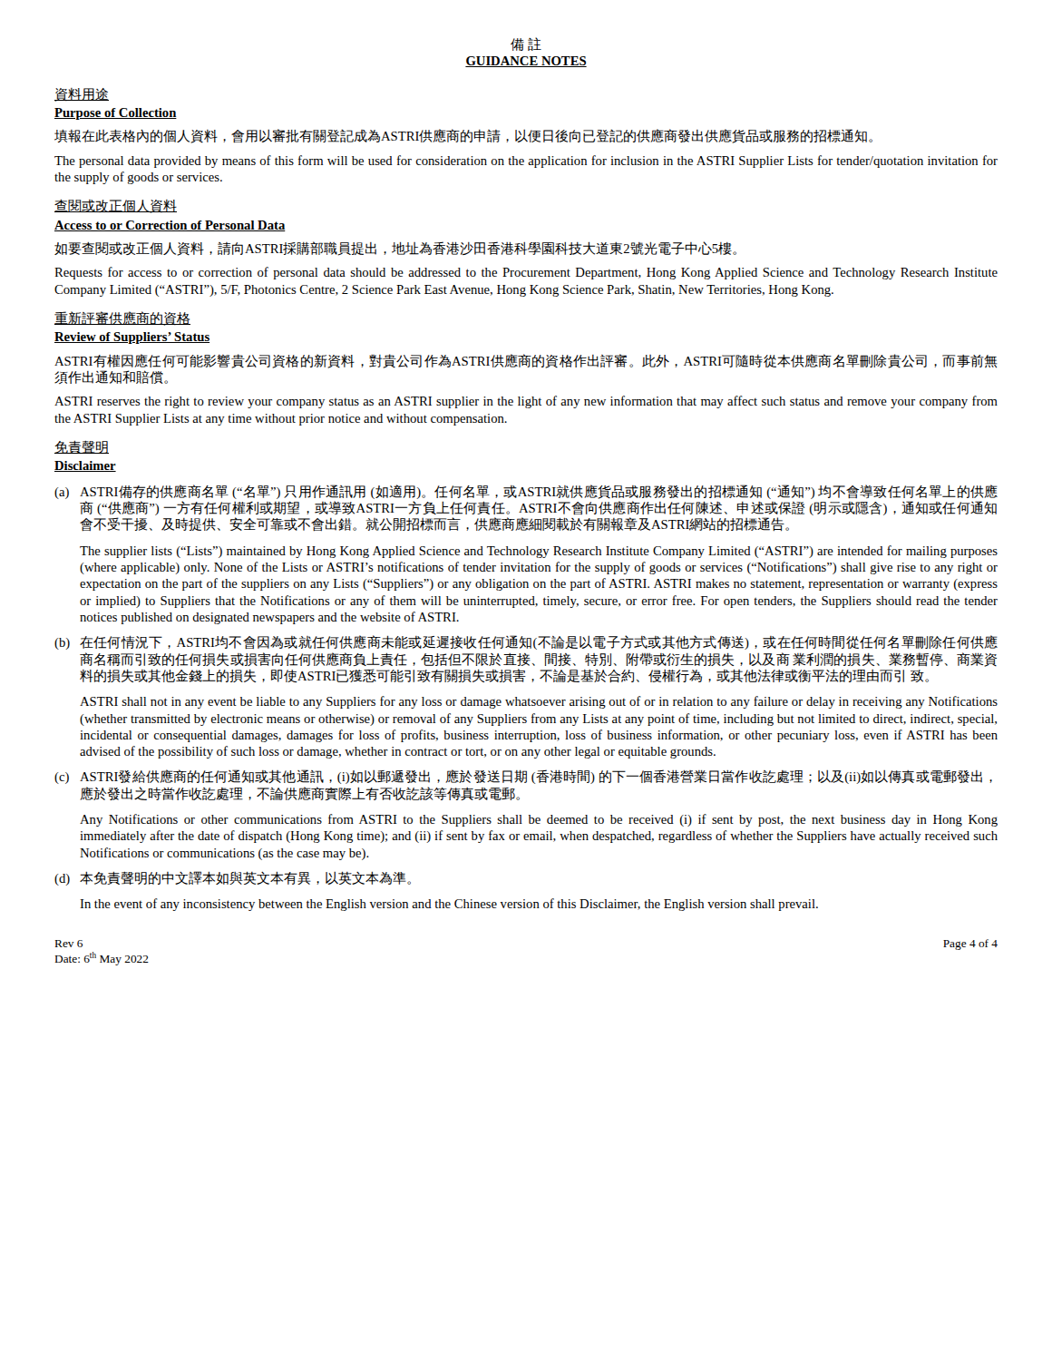備 註
GUIDANCE NOTES
資料用途
Purpose of Collection
填報在此表格內的個人資料，會用以審批有關登記成為ASTRI供應商的申請，以便日後向已登記的供應商發出供應貨品或服務的招標通知。
The personal data provided by means of this form will be used for consideration on the application for inclusion in the ASTRI Supplier Lists for tender/quotation invitation for the supply of goods or services.
查閱或改正個人資料
Access to or Correction of Personal Data
如要查閱或改正個人資料，請向ASTRI採購部職員提出，地址為香港沙田香港科學園科技大道東2號光電子中心5樓。
Requests for access to or correction of personal data should be addressed to the Procurement Department, Hong Kong Applied Science and Technology Research Institute Company Limited (“ASTRI”), 5/F, Photonics Centre, 2 Science Park East Avenue, Hong Kong Science Park, Shatin, New Territories, Hong Kong.
重新評審供應商的資格
Review of Suppliers’ Status
ASTRI有權因應任何可能影響貴公司資格的新資料，對貴公司作為ASTRI供應商的資格作出評審。此外，ASTRI可隨時從本供應商名單刪除貴公司，而事前無須作出通知和賠償。
ASTRI reserves the right to review your company status as an ASTRI supplier in the light of any new information that may affect such status and remove your company from the ASTRI Supplier Lists at any time without prior notice and without compensation.
免責聲明
Disclaimer
(a)
ASTRI備存的供應商名單 (“名單”) 只用作通訊用 (如適用)。任何名單，或ASTRI就供應貨品或服務發出的招標通知 (“通知”) 均不會導致任何名單上的供應商 (“供應商”) 一方有任何權利或期望，或導致ASTRI一方負上任何責任。ASTRI不會向供應商作出任何陳述、申述或保證 (明示或隱含)，通知或任何通知會不受干擾、及時提供、安全可靠或不會出錯。就公開招標而言，供應商應細閱載於有關報章及ASTRI網站的招標通告。
The supplier lists (“Lists”) maintained by Hong Kong Applied Science and Technology Research Institute Company Limited (“ASTRI”) are intended for mailing purposes (where applicable) only. None of the Lists or ASTRI’s notifications of tender invitation for the supply of goods or services (“Notifications”) shall give rise to any right or expectation on the part of the suppliers on any Lists (“Suppliers”) or any obligation on the part of ASTRI. ASTRI makes no statement, representation or warranty (express or implied) to Suppliers that the Notifications or any of them will be uninterrupted, timely, secure, or error free. For open tenders, the Suppliers should read the tender notices published on designated newspapers and the website of ASTRI.
(b)
在任何情況下，ASTRI均不會因為或就任何供應商未能或延遲接收任何通知(不論是以電子方式或其他方式傳送)，或在任何時間從任何名單刪除任何供應商名稱而引致的任何損失或損害向任何供應商負上責任，包括但不限於直接、間接、特別、附帶或衍生的損失，以及商 業利潤的損失、業務暫停、商業資料的損失或其他金錢上的損失，即使ASTRI已獲悉可能引致有關損失或損害，不論是基於合約、侵權行為，或其他法律或衡平法的理由而引 致。
ASTRI shall not in any event be liable to any Suppliers for any loss or damage whatsoever arising out of or in relation to any failure or delay in receiving any Notifications (whether transmitted by electronic means or otherwise) or removal of any Suppliers from any Lists at any point of time, including but not limited to direct, indirect, special, incidental or consequential damages, damages for loss of profits, business interruption, loss of business information, or other pecuniary loss, even if ASTRI has been advised of the possibility of such loss or damage, whether in contract or tort, or on any other legal or equitable grounds.
(c)
ASTRI發給供應商的任何通知或其他通訊，(i)如以郵遞發出，應於發送日期 (香港時間) 的下一個香港營業日當作收訖處理；以及(ii)如以傳真或電郵發出，應於發出之時當作收訖處理，不論供應商實際上有否收訖該等傳真或電郵。
Any Notifications or other communications from ASTRI to the Suppliers shall be deemed to be received (i) if sent by post, the next business day in Hong Kong immediately after the date of dispatch (Hong Kong time); and (ii) if sent by fax or email, when despatched, regardless of whether the Suppliers have actually received such Notifications or communications (as the case may be).
(d)
本免責聲明的中文譯本如與英文本有異，以英文本為準。
In the event of any inconsistency between the English version and the Chinese version of this Disclaimer, the English version shall prevail.
Rev 6
Date: 6th May 2022
Page 4 of 4